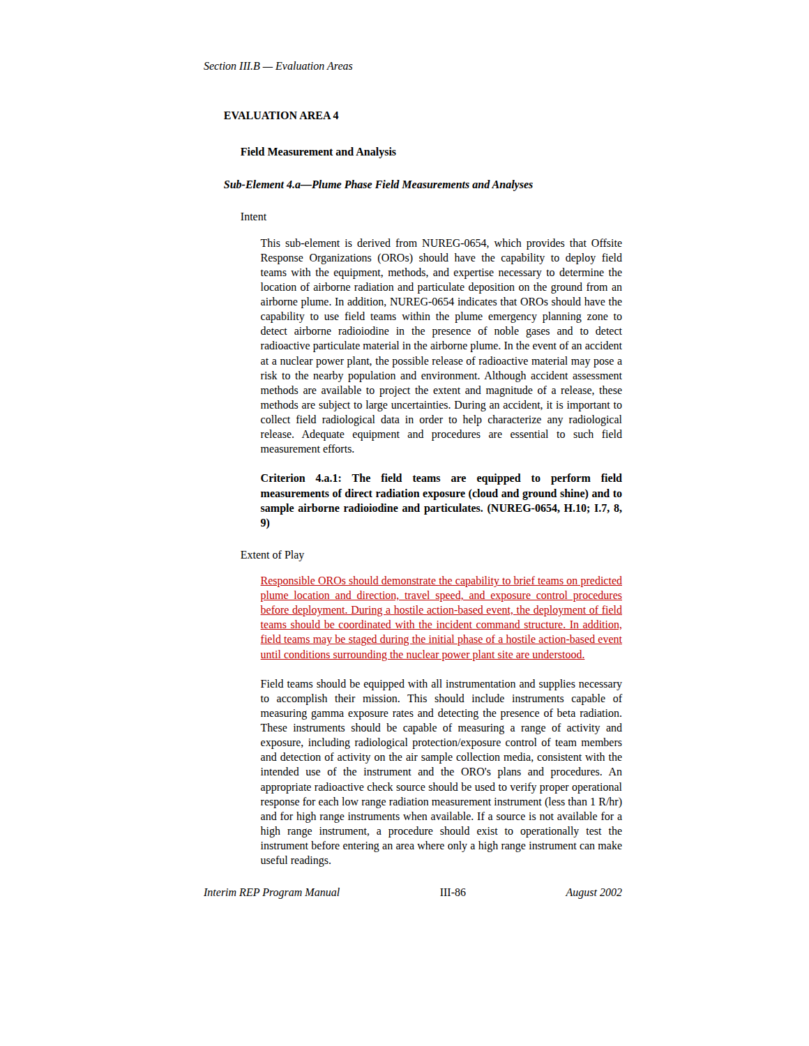Section III.B — Evaluation Areas
EVALUATION AREA 4
Field Measurement and Analysis
Sub-Element 4.a—Plume Phase Field Measurements and Analyses
Intent
This sub-element is derived from NUREG-0654, which provides that Offsite Response Organizations (OROs) should have the capability to deploy field teams with the equipment, methods, and expertise necessary to determine the location of airborne radiation and particulate deposition on the ground from an airborne plume. In addition, NUREG-0654 indicates that OROs should have the capability to use field teams within the plume emergency planning zone to detect airborne radioiodine in the presence of noble gases and to detect radioactive particulate material in the airborne plume. In the event of an accident at a nuclear power plant, the possible release of radioactive material may pose a risk to the nearby population and environment. Although accident assessment methods are available to project the extent and magnitude of a release, these methods are subject to large uncertainties. During an accident, it is important to collect field radiological data in order to help characterize any radiological release. Adequate equipment and procedures are essential to such field measurement efforts.
Criterion 4.a.1: The field teams are equipped to perform field measurements of direct radiation exposure (cloud and ground shine) and to sample airborne radioiodine and particulates. (NUREG-0654, H.10; I.7, 8, 9)
Extent of Play
Responsible OROs should demonstrate the capability to brief teams on predicted plume location and direction, travel speed, and exposure control procedures before deployment. During a hostile action-based event, the deployment of field teams should be coordinated with the incident command structure. In addition, field teams may be staged during the initial phase of a hostile action-based event until conditions surrounding the nuclear power plant site are understood.
Field teams should be equipped with all instrumentation and supplies necessary to accomplish their mission. This should include instruments capable of measuring gamma exposure rates and detecting the presence of beta radiation. These instruments should be capable of measuring a range of activity and exposure, including radiological protection/exposure control of team members and detection of activity on the air sample collection media, consistent with the intended use of the instrument and the ORO's plans and procedures. An appropriate radioactive check source should be used to verify proper operational response for each low range radiation measurement instrument (less than 1 R/hr) and for high range instruments when available. If a source is not available for a high range instrument, a procedure should exist to operationally test the instrument before entering an area where only a high range instrument can make useful readings.
Interim REP Program Manual III-86 August 2002